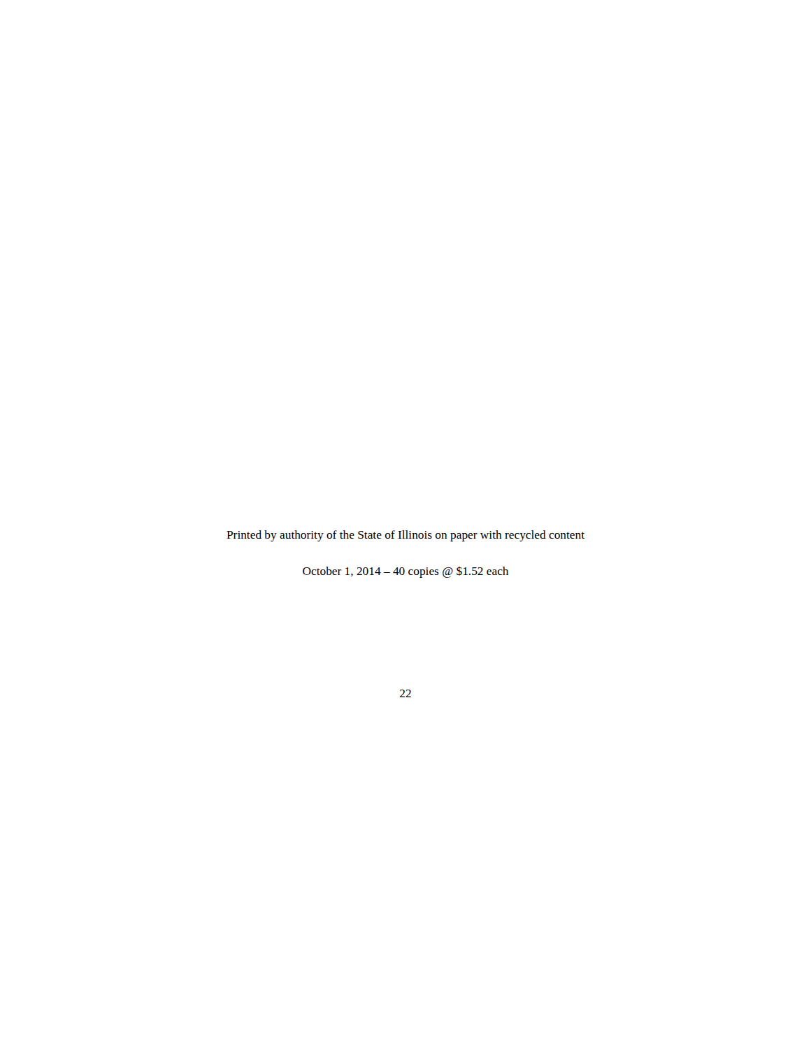Printed by authority of the State of Illinois on paper with recycled content
October 1, 2014 – 40 copies @ $1.52 each
22